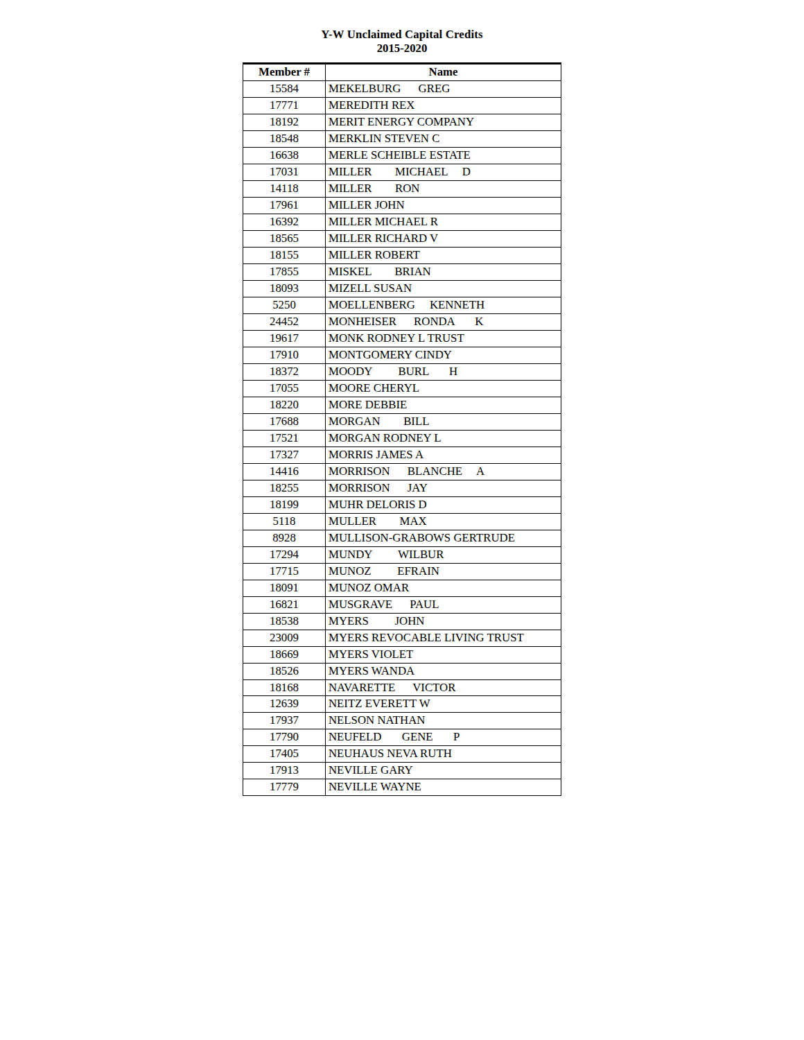Y-W Unclaimed Capital Credits
2015-2020
| Member # | Name |
| --- | --- |
| 15584 | MEKELBURG GREG |
| 17771 | MEREDITH REX |
| 18192 | MERIT ENERGY COMPANY |
| 18548 | MERKLIN STEVEN C |
| 16638 | MERLE SCHEIBLE ESTATE |
| 17031 | MILLER MICHAEL D |
| 14118 | MILLER RON |
| 17961 | MILLER JOHN |
| 16392 | MILLER MICHAEL R |
| 18565 | MILLER RICHARD V |
| 18155 | MILLER ROBERT |
| 17855 | MISKEL BRIAN |
| 18093 | MIZELL SUSAN |
| 5250 | MOELLENBERG KENNETH |
| 24452 | MONHEISER RONDA K |
| 19617 | MONK RODNEY L TRUST |
| 17910 | MONTGOMERY CINDY |
| 18372 | MOODY BURL H |
| 17055 | MOORE CHERYL |
| 18220 | MORE DEBBIE |
| 17688 | MORGAN BILL |
| 17521 | MORGAN RODNEY L |
| 17327 | MORRIS JAMES A |
| 14416 | MORRISON BLANCHE A |
| 18255 | MORRISON JAY |
| 18199 | MUHR DELORIS D |
| 5118 | MULLER MAX |
| 8928 | MULLISON-GRABOWS GERTRUDE |
| 17294 | MUNDY WILBUR |
| 17715 | MUNOZ EFRAIN |
| 18091 | MUNOZ OMAR |
| 16821 | MUSGRAVE PAUL |
| 18538 | MYERS JOHN |
| 23009 | MYERS REVOCABLE LIVING TRUST |
| 18669 | MYERS VIOLET |
| 18526 | MYERS WANDA |
| 18168 | NAVARETTE VICTOR |
| 12639 | NEITZ EVERETT W |
| 17937 | NELSON NATHAN |
| 17790 | NEUFELD GENE P |
| 17405 | NEUHAUS NEVA RUTH |
| 17913 | NEVILLE GARY |
| 17779 | NEVILLE WAYNE |